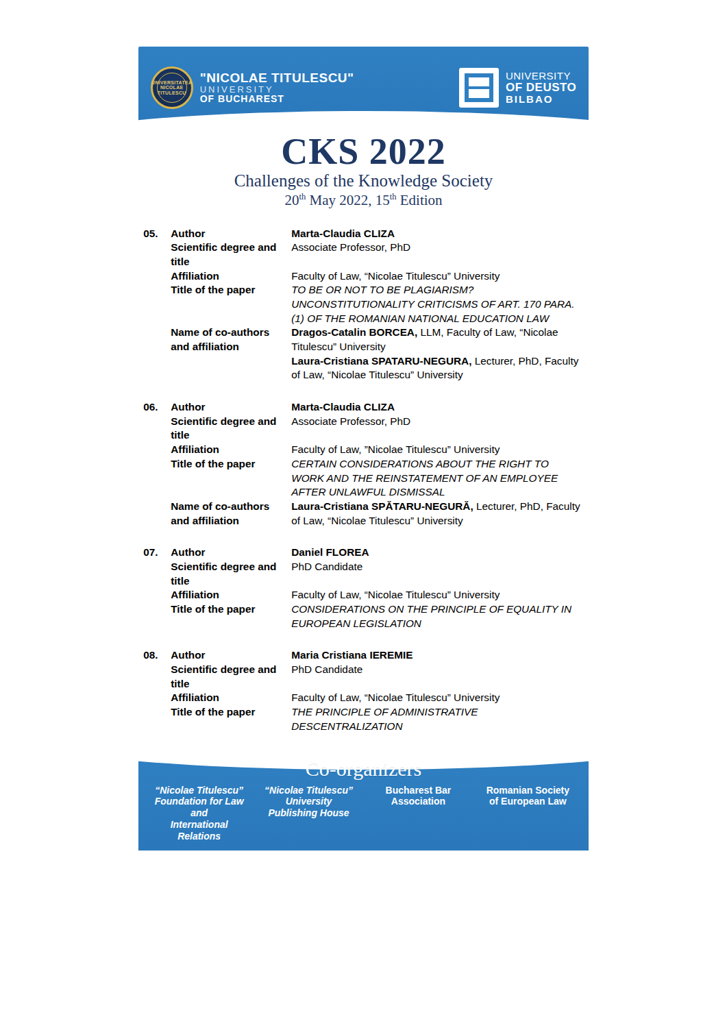UNIVERSITATEA
NICOLAE
TITULESCU
"NICOLAE TITULESCU"
UNIVERSITY
OF BUCHAREST
UNIVERSITY
OF DEUSTO
BILBAO
CKS 2022
Challenges of the Knowledge Society
20th May 2022, 15th Edition
05.
Author
Marta-Claudia CLIZA
Scientific degree and title
Associate Professor, PhD
Affiliation
Faculty of Law, “Nicolae Titulescu” University
Title of the paper
TO BE OR NOT TO BE PLAGIARISM? UNCONSTITUTIONALITY CRITICISMS OF ART. 170 PARA. (1) OF THE ROMANIAN NATIONAL EDUCATION LAW
Name of co-authors
and affiliation
Dragos-Catalin BORCEA, LLM, Faculty of Law, “Nicolae Titulescu” University Laura-Cristiana SPATARU-NEGURA, Lecturer, PhD, Faculty of Law, “Nicolae Titulescu” University
06.
Author
Marta-Claudia CLIZA
Scientific degree and title
Associate Professor, PhD
Affiliation
Faculty of Law, ”Nicolae Titulescu” University
Title of the paper
CERTAIN CONSIDERATIONS ABOUT THE RIGHT TO WORK AND THE REINSTATEMENT OF AN EMPLOYEE AFTER UNLAWFUL DISMISSAL
Name of co-authors
and affiliation
Laura-Cristiana SPĂTARU-NEGURĂ, Lecturer, PhD, Faculty of Law, “Nicolae Titulescu” University
07.
Author
Daniel FLOREA
Scientific degree and title
PhD Candidate
Affiliation
Faculty of Law, “Nicolae Titulescu” University
Title of the paper
CONSIDERATIONS ON THE PRINCIPLE OF EQUALITY IN EUROPEAN LEGISLATION
08.
Author
Maria Cristiana IEREMIE
Scientific degree and title
PhD Candidate
Affiliation
Faculty of Law, “Nicolae Titulescu” University
Title of the paper
THE PRINCIPLE OF ADMINISTRATIVE DESCENTRALIZATION
Co-organizers
“Nicolae Titulescu”
Foundation for Law and
International Relations
“Nicolae Titulescu”
University Publishing House
Bucharest Bar
Association
Romanian Society
of European Law